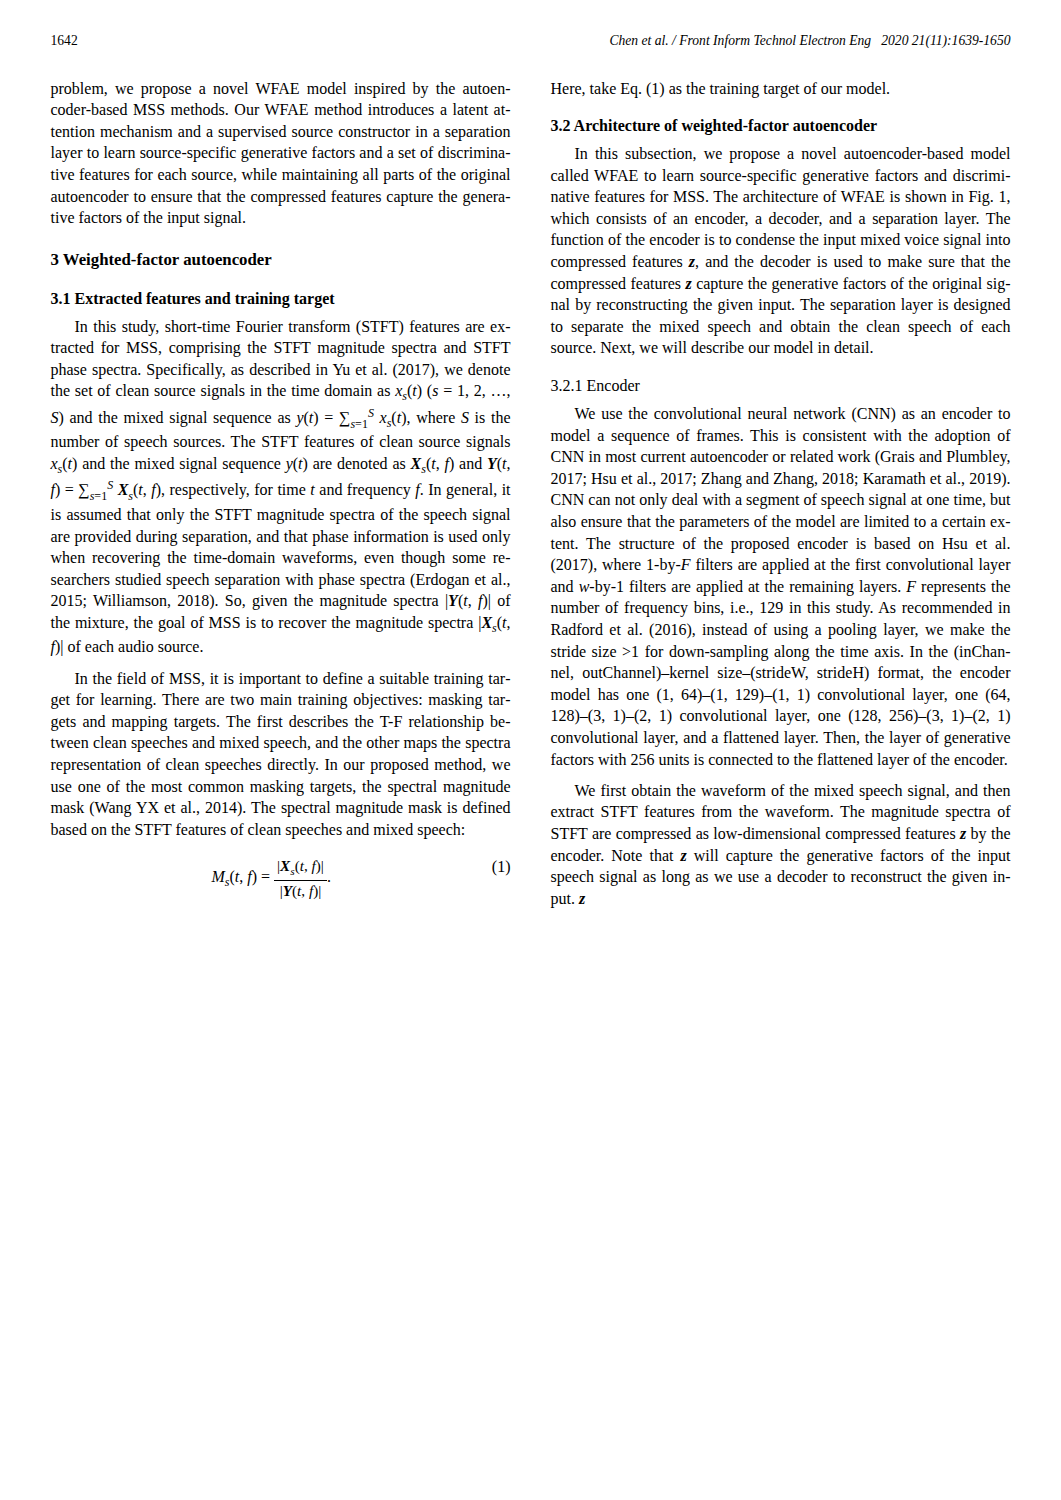1642 Chen et al. / Front Inform Technol Electron Eng 2020 21(11):1639-1650
problem, we propose a novel WFAE model inspired by the autoencoder-based MSS methods. Our WFAE method introduces a latent attention mechanism and a supervised source constructor in a separation layer to learn source-specific generative factors and a set of discriminative features for each source, while maintaining all parts of the original autoencoder to ensure that the compressed features capture the generative factors of the input signal.
3 Weighted-factor autoencoder
3.1 Extracted features and training target
In this study, short-time Fourier transform (STFT) features are extracted for MSS, comprising the STFT magnitude spectra and STFT phase spectra. Specifically, as described in Yu et al. (2017), we denote the set of clean source signals in the time domain as xs(t) (s = 1, 2, …, S) and the mixed signal sequence as y(t) = ∑s=1S xs(t), where S is the number of speech sources. The STFT features of clean source signals xs(t) and the mixed signal sequence y(t) are denoted as Xs(t, f) and Y(t, f) = ∑s=1S Xs(t, f), respectively, for time t and frequency f. In general, it is assumed that only the STFT magnitude spectra of the speech signal are provided during separation, and that phase information is used only when recovering the time-domain waveforms, even though some researchers studied speech separation with phase spectra (Erdogan et al., 2015; Williamson, 2018). So, given the magnitude spectra |Y(t, f)| of the mixture, the goal of MSS is to recover the magnitude spectra |Xs(t, f)| of each audio source.
In the field of MSS, it is important to define a suitable training target for learning. There are two main training objectives: masking targets and mapping targets. The first describes the T-F relationship between clean speeches and mixed speech, and the other maps the spectra representation of clean speeches directly. In our proposed method, we use one of the most common masking targets, the spectral magnitude mask (Wang YX et al., 2014). The spectral magnitude mask is defined based on the STFT features of clean speeches and mixed speech:
Ms(t, f) = |Xs(t, f)||Y(t, f)|. (1)
Here, take Eq. (1) as the training target of our model.
3.2 Architecture of weighted-factor autoencoder
In this subsection, we propose a novel autoencoder-based model called WFAE to learn source-specific generative factors and discriminative features for MSS. The architecture of WFAE is shown in Fig. 1, which consists of an encoder, a decoder, and a separation layer. The function of the encoder is to condense the input mixed voice signal into compressed features z, and the decoder is used to make sure that the compressed features z capture the generative factors of the original signal by reconstructing the given input. The separation layer is designed to separate the mixed speech and obtain the clean speech of each source. Next, we will describe our model in detail.
3.2.1 Encoder
We use the convolutional neural network (CNN) as an encoder to model a sequence of frames. This is consistent with the adoption of CNN in most current autoencoder or related work (Grais and Plumbley, 2017; Hsu et al., 2017; Zhang and Zhang, 2018; Karamath et al., 2019). CNN can not only deal with a segment of speech signal at one time, but also ensure that the parameters of the model are limited to a certain extent. The structure of the proposed encoder is based on Hsu et al. (2017), where 1-by-F filters are applied at the first convolutional layer and w-by-1 filters are applied at the remaining layers. F represents the number of frequency bins, i.e., 129 in this study. As recommended in Radford et al. (2016), instead of using a pooling layer, we make the stride size >1 for down-sampling along the time axis. In the (inChannel, outChannel)–kernel size–(strideW, strideH) format, the encoder model has one (1, 64)–(1, 129)–(1, 1) convolutional layer, one (64, 128)–(3, 1)–(2, 1) convolutional layer, one (128, 256)–(3, 1)–(2, 1) convolutional layer, and a flattened layer. Then, the layer of generative factors with 256 units is connected to the flattened layer of the encoder.
We first obtain the waveform of the mixed speech signal, and then extract STFT features from the waveform. The magnitude spectra of STFT are compressed as low-dimensional compressed features z by the encoder. Note that z will capture the generative factors of the input speech signal as long as we use a decoder to reconstruct the given input. z